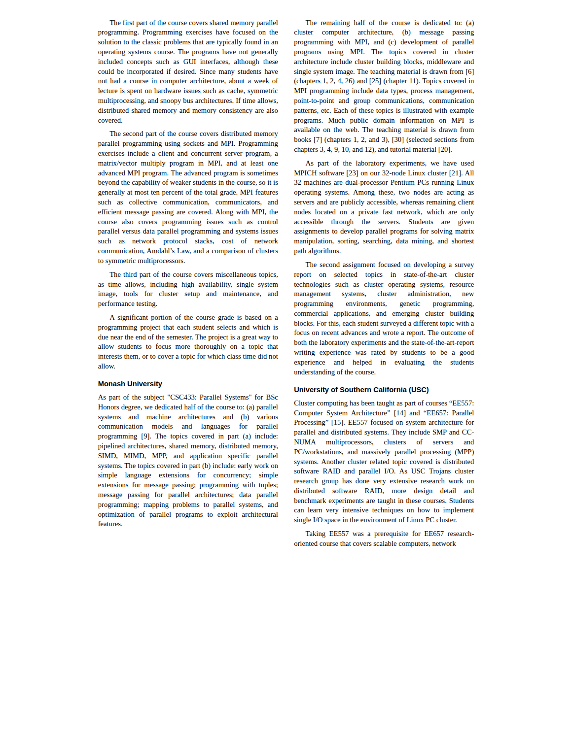The first part of the course covers shared memory parallel programming. Programming exercises have focused on the solution to the classic problems that are typically found in an operating systems course. The programs have not generally included concepts such as GUI interfaces, although these could be incorporated if desired. Since many students have not had a course in computer architecture, about a week of lecture is spent on hardware issues such as cache, symmetric multiprocessing, and snoopy bus architectures. If time allows, distributed shared memory and memory consistency are also covered.
The second part of the course covers distributed memory parallel programming using sockets and MPI. Programming exercises include a client and concurrent server program, a matrix/vector multiply program in MPI, and at least one advanced MPI program. The advanced program is sometimes beyond the capability of weaker students in the course, so it is generally at most ten percent of the total grade. MPI features such as collective communication, communicators, and efficient message passing are covered. Along with MPI, the course also covers programming issues such as control parallel versus data parallel programming and systems issues such as network protocol stacks, cost of network communication, Amdahl’s Law, and a comparison of clusters to symmetric multiprocessors.
The third part of the course covers miscellaneous topics, as time allows, including high availability, single system image, tools for cluster setup and maintenance, and performance testing.
A significant portion of the course grade is based on a programming project that each student selects and which is due near the end of the semester. The project is a great way to allow students to focus more thoroughly on a topic that interests them, or to cover a topic for which class time did not allow.
Monash University
As part of the subject "CSC433: Parallel Systems" for BSc Honors degree, we dedicated half of the course to: (a) parallel systems and machine architectures and (b) various communication models and languages for parallel programming [9]. The topics covered in part (a) include: pipelined architectures, shared memory, distributed memory, SIMD, MIMD, MPP, and application specific parallel systems. The topics covered in part (b) include: early work on simple language extensions for concurrency; simple extensions for message passing; programming with tuples; message passing for parallel architectures; data parallel programming; mapping problems to parallel systems, and optimization of parallel programs to exploit architectural features.
The remaining half of the course is dedicated to: (a) cluster computer architecture, (b) message passing programming with MPI, and (c) development of parallel programs using MPI. The topics covered in cluster architecture include cluster building blocks, middleware and single system image. The teaching material is drawn from [6] (chapters 1, 2, 4, 26) and [25] (chapter 11). Topics covered in MPI programming include data types, process management, point-to-point and group communications, communication patterns, etc. Each of these topics is illustrated with example programs. Much public domain information on MPI is available on the web. The teaching material is drawn from books [7] (chapters 1, 2, and 3), [30] (selected sections from chapters 3, 4, 9, 10, and 12), and tutorial material [20].
As part of the laboratory experiments, we have used MPICH software [23] on our 32-node Linux cluster [21]. All 32 machines are dual-processor Pentium PCs running Linux operating systems. Among these, two nodes are acting as servers and are publicly accessible, whereas remaining client nodes located on a private fast network, which are only accessible through the servers. Students are given assignments to develop parallel programs for solving matrix manipulation, sorting, searching, data mining, and shortest path algorithms.
The second assignment focused on developing a survey report on selected topics in state-of-the-art cluster technologies such as cluster operating systems, resource management systems, cluster administration, new programming environments, genetic programming, commercial applications, and emerging cluster building blocks. For this, each student surveyed a different topic with a focus on recent advances and wrote a report. The outcome of both the laboratory experiments and the state-of-the-art-report writing experience was rated by students to be a good experience and helped in evaluating the students understanding of the course.
University of Southern California (USC)
Cluster computing has been taught as part of courses “EE557: Computer System Architecture” [14] and “EE657: Parallel Processing” [15]. EE557 focused on system architecture for parallel and distributed systems. They include SMP and CC-NUMA multiprocessors, clusters of servers and PC/workstations, and massively parallel processing (MPP) systems. Another cluster related topic covered is distributed software RAID and parallel I/O. As USC Trojans cluster research group has done very extensive research work on distributed software RAID, more design detail and benchmark experiments are taught in these courses. Students can learn very intensive techniques on how to implement single I/O space in the environment of Linux PC cluster.
Taking EE557 was a prerequisite for EE657 research-oriented course that covers scalable computers, network